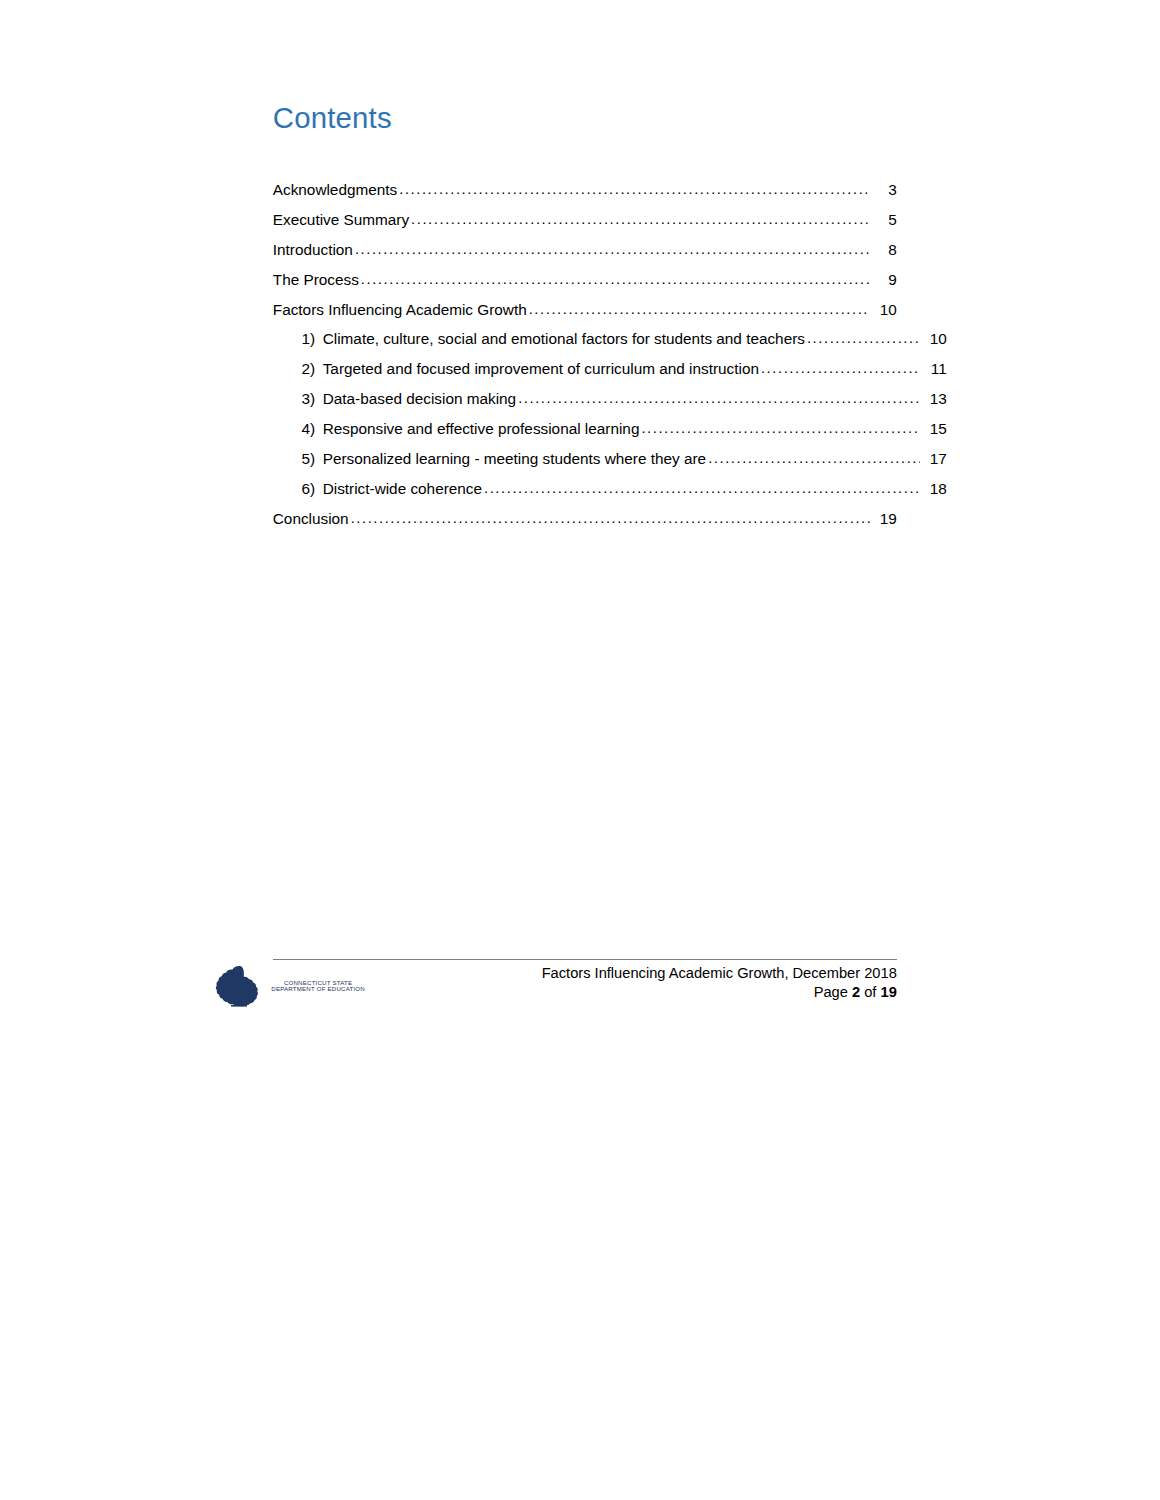Contents
Acknowledgments ........................................................................................................... 3
Executive Summary ......................................................................................................... 5
Introduction ................................................................................................................. 8
The Process ............................................................................................................... 9
Factors Influencing Academic Growth ................................................................................. 10
1) Climate, culture, social and emotional factors for students and teachers .................... 10
2) Targeted and focused improvement of curriculum and instruction .............................. 11
3) Data-based decision making ...................................................................................... 13
4) Responsive and effective professional learning ......................................................... 15
5) Personalized learning - meeting students where they are .......................................... 17
6) District-wide coherence .............................................................................................. 18
Conclusion ......................................................................................................................... 19
CONNECTICUT STATE
DEPARTMENT OF EDUCATION
Factors Influencing Academic Growth, December 2018
Page 2 of 19